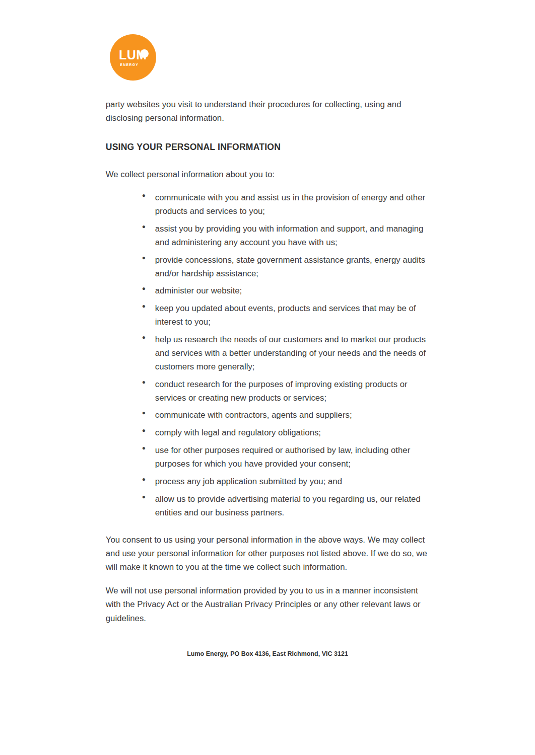LUM
ENERGY
party websites you visit to understand their procedures for collecting, using and disclosing personal information.
USING YOUR PERSONAL INFORMATION
We collect personal information about you to:
communicate with you and assist us in the provision of energy and other products and services to you;
assist you by providing you with information and support, and managing and administering any account you have with us;
provide concessions, state government assistance grants, energy audits and/or hardship assistance;
administer our website;
keep you updated about events, products and services that may be of interest to you;
help us research the needs of our customers and to market our products and services with a better understanding of your needs and the needs of customers more generally;
conduct research for the purposes of improving existing products or services or creating new products or services;
communicate with contractors, agents and suppliers;
comply with legal and regulatory obligations;
use for other purposes required or authorised by law, including other purposes for which you have provided your consent;
process any job application submitted by you; and
allow us to provide advertising material to you regarding us, our related entities and our business partners.
You consent to us using your personal information in the above ways. We may collect and use your personal information for other purposes not listed above. If we do so, we will make it known to you at the time we collect such information.
We will not use personal information provided by you to us in a manner inconsistent with the Privacy Act or the Australian Privacy Principles or any other relevant laws or guidelines.
Lumo Energy, PO Box 4136, East Richmond, VIC 3121